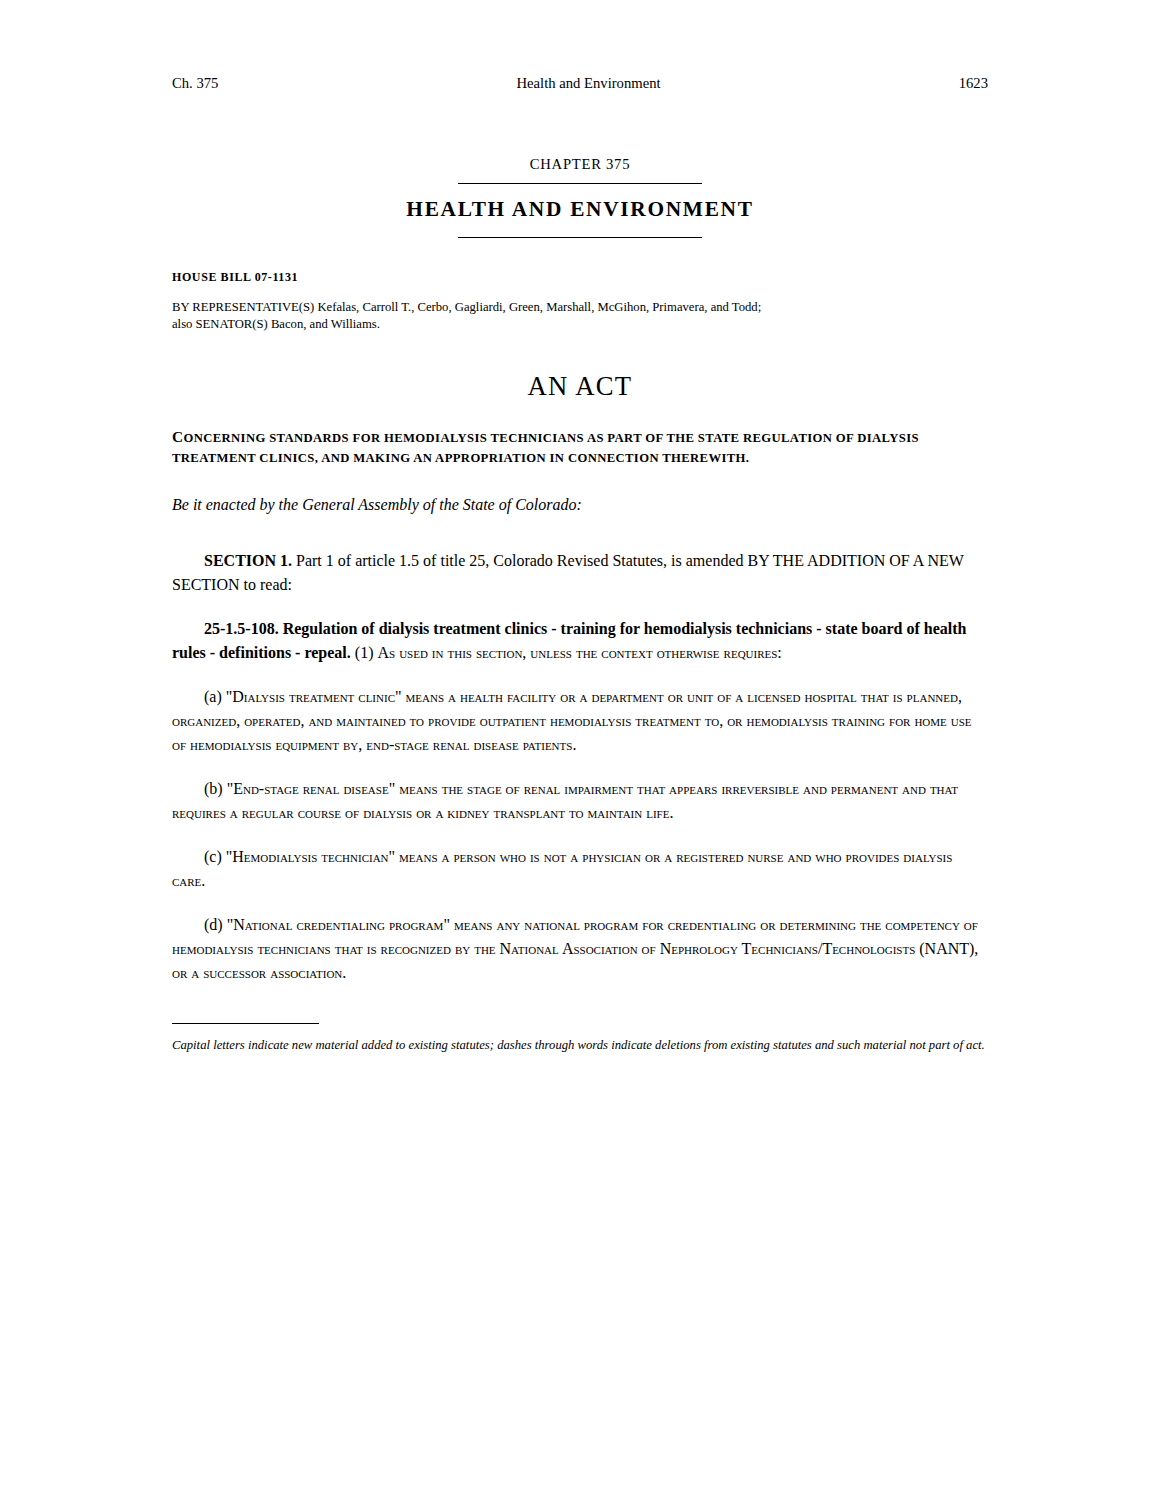Ch. 375 Health and Environment 1623
CHAPTER 375
HEALTH AND ENVIRONMENT
HOUSE BILL 07-1131
BY REPRESENTATIVE(S) Kefalas, Carroll T., Cerbo, Gagliardi, Green, Marshall, McGihon, Primavera, and Todd;
also SENATOR(S) Bacon, and Williams.
AN ACT
CONCERNING STANDARDS FOR HEMODIALYSIS TECHNICIANS AS PART OF THE STATE REGULATION OF DIALYSIS TREATMENT CLINICS, AND MAKING AN APPROPRIATION IN CONNECTION THEREWITH.
Be it enacted by the General Assembly of the State of Colorado:
SECTION 1. Part 1 of article 1.5 of title 25, Colorado Revised Statutes, is amended BY THE ADDITION OF A NEW SECTION to read:
25-1.5-108. Regulation of dialysis treatment clinics - training for hemodialysis technicians - state board of health rules - definitions - repeal. (1) As used in this section, unless the context otherwise requires:
(a) "Dialysis treatment clinic" means a health facility or a department or unit of a licensed hospital that is planned, organized, operated, and maintained to provide outpatient hemodialysis treatment to, or hemodialysis training for home use of hemodialysis equipment by, end-stage renal disease patients.
(b) "End-stage renal disease" means the stage of renal impairment that appears irreversible and permanent and that requires a regular course of dialysis or a kidney transplant to maintain life.
(c) "Hemodialysis technician" means a person who is not a physician or a registered nurse and who provides dialysis care.
(d) "National credentialing program" means any national program for credentialing or determining the competency of hemodialysis technicians that is recognized by the National Association of Nephrology Technicians/Technologists (NANT), or a successor association.
Capital letters indicate new material added to existing statutes; dashes through words indicate deletions from existing statutes and such material not part of act.